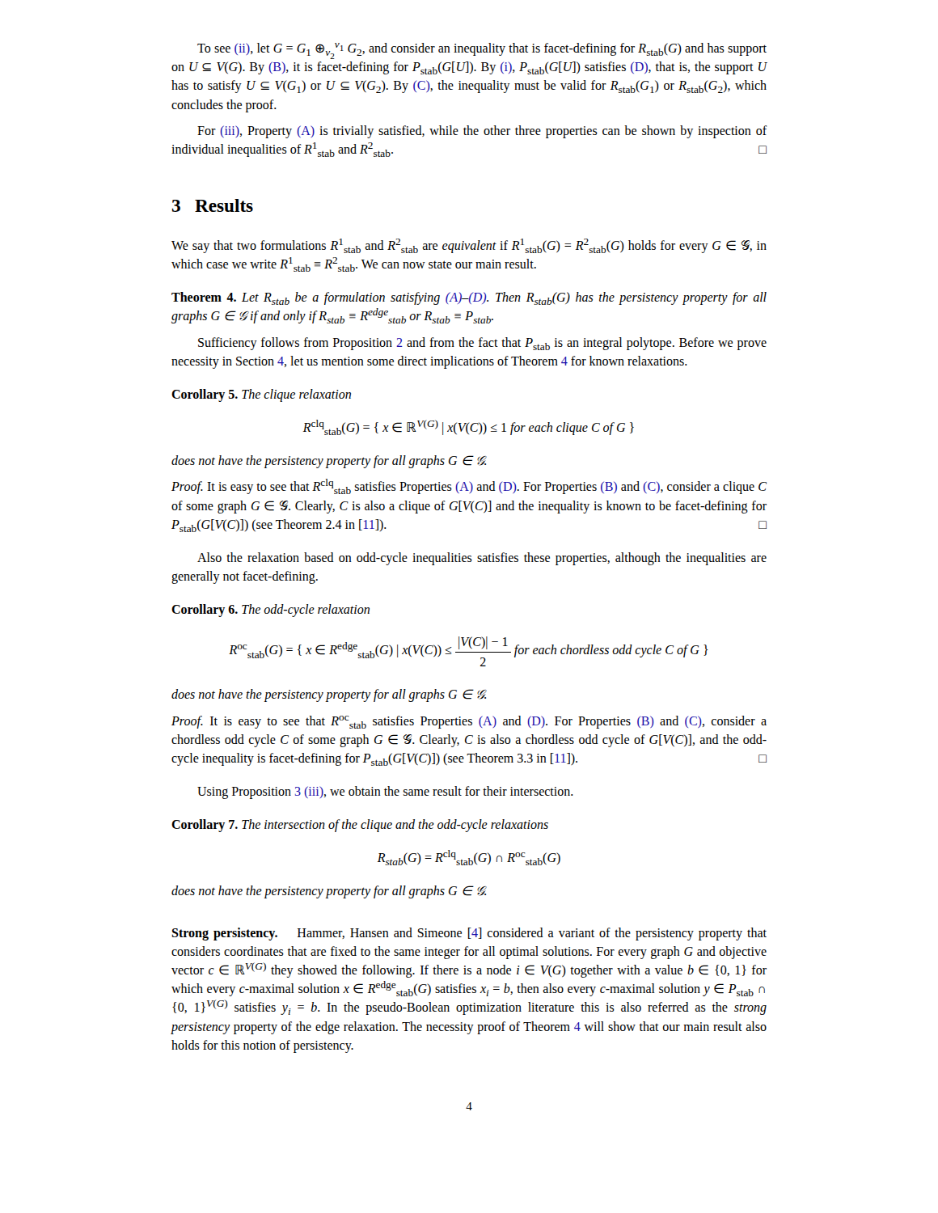To see (ii), let G = G1 ⊕v2v1 G2, and consider an inequality that is facet-defining for Rstab(G) and has support on U ⊆ V(G). By (B), it is facet-defining for Pstab(G[U]). By (i), Pstab(G[U]) satisfies (D), that is, the support U has to satisfy U ⊆ V(G1) or U ⊆ V(G2). By (C), the inequality must be valid for Rstab(G1) or Rstab(G2), which concludes the proof.
For (iii), Property (A) is trivially satisfied, while the other three properties can be shown by inspection of individual inequalities of R1stab and R2stab. □
3 Results
We say that two formulations R1stab and R2stab are equivalent if R1stab(G) = R2stab(G) holds for every G ∈ 𝒢, in which case we write R1stab ≡ R2stab. We can now state our main result.
Theorem 4. Let Rstab be a formulation satisfying (A)–(D). Then Rstab(G) has the persistency property for all graphs G ∈ 𝒢 if and only if Rstab ≡ Redgestab or Rstab ≡ Pstab.
Sufficiency follows from Proposition 2 and from the fact that Pstab is an integral polytope. Before we prove necessity in Section 4, let us mention some direct implications of Theorem 4 for known relaxations.
Corollary 5. The clique relaxation
Rclqstab(G) = { x ∈ ℝV(G) | x(V(C)) ≤ 1 for each clique C of G }
does not have the persistency property for all graphs G ∈ 𝒢.
Proof. It is easy to see that Rclqstab satisfies Properties (A) and (D). For Properties (B) and (C), consider a clique C of some graph G ∈ 𝒢. Clearly, C is also a clique of G[V(C)] and the inequality is known to be facet-defining for Pstab(G[V(C)]) (see Theorem 2.4 in [11]). □
Also the relaxation based on odd-cycle inequalities satisfies these properties, although the inequalities are generally not facet-defining.
Corollary 6. The odd-cycle relaxation
Rocstab(G) = { x ∈ Redgestab(G) | x(V(C)) ≤ |V(C)| − 12 for each chordless odd cycle C of G }
does not have the persistency property for all graphs G ∈ 𝒢.
Proof. It is easy to see that Rocstab satisfies Properties (A) and (D). For Properties (B) and (C), consider a chordless odd cycle C of some graph G ∈ 𝒢. Clearly, C is also a chordless odd cycle of G[V(C)], and the odd-cycle inequality is facet-defining for Pstab(G[V(C)]) (see Theorem 3.3 in [11]). □
Using Proposition 3 (iii), we obtain the same result for their intersection.
Corollary 7. The intersection of the clique and the odd-cycle relaxations
Rstab(G) = Rclqstab(G) ∩ Rocstab(G)
does not have the persistency property for all graphs G ∈ 𝒢.
Strong persistency. Hammer, Hansen and Simeone [4] considered a variant of the persistency property that considers coordinates that are fixed to the same integer for all optimal solutions. For every graph G and objective vector c ∈ ℝV(G) they showed the following. If there is a node i ∈ V(G) together with a value b ∈ {0, 1} for which every c-maximal solution x ∈ Redgestab(G) satisfies xi = b, then also every c-maximal solution y ∈ Pstab ∩ {0, 1}V(G) satisfies yi = b. In the pseudo-Boolean optimization literature this is also referred as the strong persistency property of the edge relaxation. The necessity proof of Theorem 4 will show that our main result also holds for this notion of persistency.
4